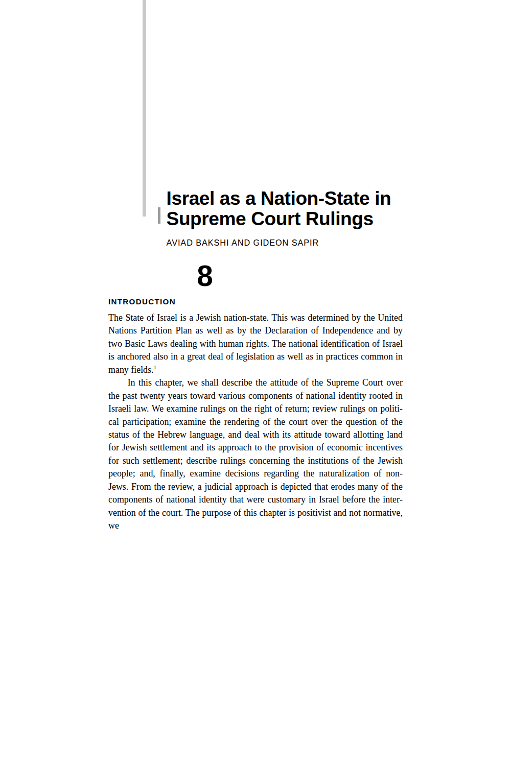8
Israel as a Nation-State in Supreme Court Rulings
Aviad Bakshi and Gideon Sapir
Introduction
The State of Israel is a Jewish nation-state. This was determined by the United Nations Partition Plan as well as by the Declaration of Independence and by two Basic Laws dealing with human rights. The national identification of Israel is anchored also in a great deal of legislation as well as in practices common in many fields.1
In this chapter, we shall describe the attitude of the Supreme Court over the past twenty years toward various components of national identity rooted in Israeli law. We examine rulings on the right of return; review rulings on political participation; examine the rendering of the court over the question of the status of the Hebrew language, and deal with its attitude toward allotting land for Jewish settlement and its approach to the provision of economic incentives for such settlement; describe rulings concerning the institutions of the Jewish people; and, finally, examine decisions regarding the naturalization of non-Jews. From the review, a judicial approach is depicted that erodes many of the components of national identity that were customary in Israel before the intervention of the court. The purpose of this chapter is positivist and not normative, we